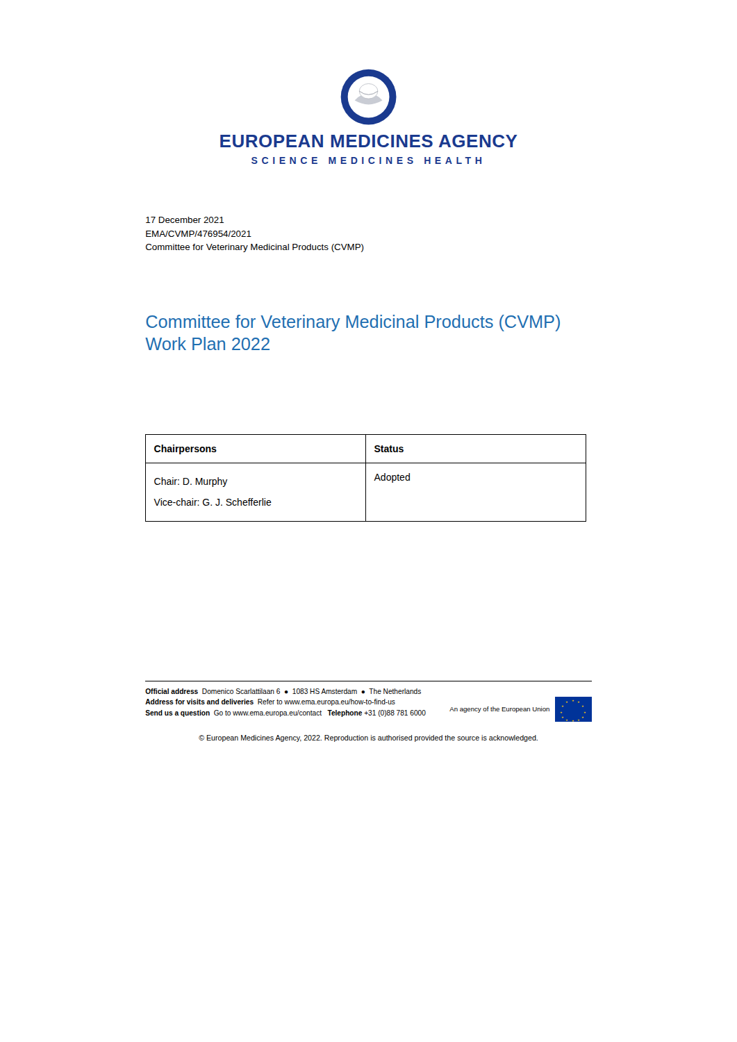EUROPEAN MEDICINES AGENCY
SCIENCE MEDICINES HEALTH
17 December 2021
EMA/CVMP/476954/2021
Committee for Veterinary Medicinal Products (CVMP)
Committee for Veterinary Medicinal Products (CVMP)
Work Plan 2022
| Chairpersons | Status |
| --- | --- |
| Chair: D. Murphy Vice-chair: G. J. Schefferlie | Adopted |
Official address Domenico Scarlattilaan 6 ● 1083 HS Amsterdam ● The Netherlands
Address for visits and deliveries Refer to www.ema.europa.eu/how-to-find-us
Send us a question Go to www.ema.europa.eu/contact Telephone +31 (0)88 781 6000
An agency of the European Union ★ ★ ★ ★ ★ ★ ★ ★ ★ ★ ★ ★
© European Medicines Agency, 2022. Reproduction is authorised provided the source is acknowledged.